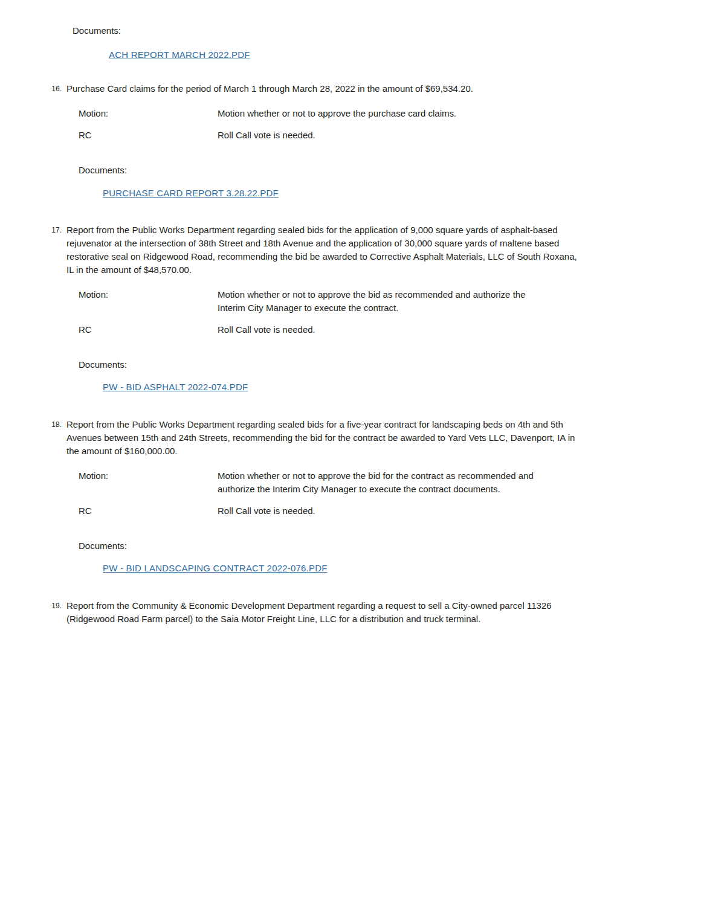Documents:
ACH REPORT MARCH 2022.PDF
16.
Purchase Card claims for the period of March 1 through March 28, 2022 in the amount of $69,534.20.
| Motion: | Motion whether or not to approve the purchase card claims. |
| RC | Roll Call vote is needed. |
Documents:
PURCHASE CARD REPORT 3.28.22.PDF
17.
Report from the Public Works Department regarding sealed bids for the application of 9,000 square yards of asphalt-based rejuvenator at the intersection of 38th Street and 18th Avenue and the application of 30,000 square yards of maltene based restorative seal on Ridgewood Road, recommending the bid be awarded to Corrective Asphalt Materials, LLC of South Roxana, IL in the amount of $48,570.00.
| Motion: | Motion whether or not to approve the bid as recommended and authorize the Interim City Manager to execute the contract. |
| RC | Roll Call vote is needed. |
Documents:
PW - BID ASPHALT 2022-074.PDF
18.
Report from the Public Works Department regarding sealed bids for a five-year contract for landscaping beds on 4th and 5th Avenues between 15th and 24th Streets, recommending the bid for the contract be awarded to Yard Vets LLC, Davenport, IA in the amount of $160,000.00.
| Motion: | Motion whether or not to approve the bid for the contract as recommended and authorize the Interim City Manager to execute the contract documents. |
| RC | Roll Call vote is needed. |
Documents:
PW - BID LANDSCAPING CONTRACT 2022-076.PDF
19.
Report from the Community & Economic Development Department regarding a request to sell a City-owned parcel 11326 (Ridgewood Road Farm parcel) to the Saia Motor Freight Line, LLC for a distribution and truck terminal.